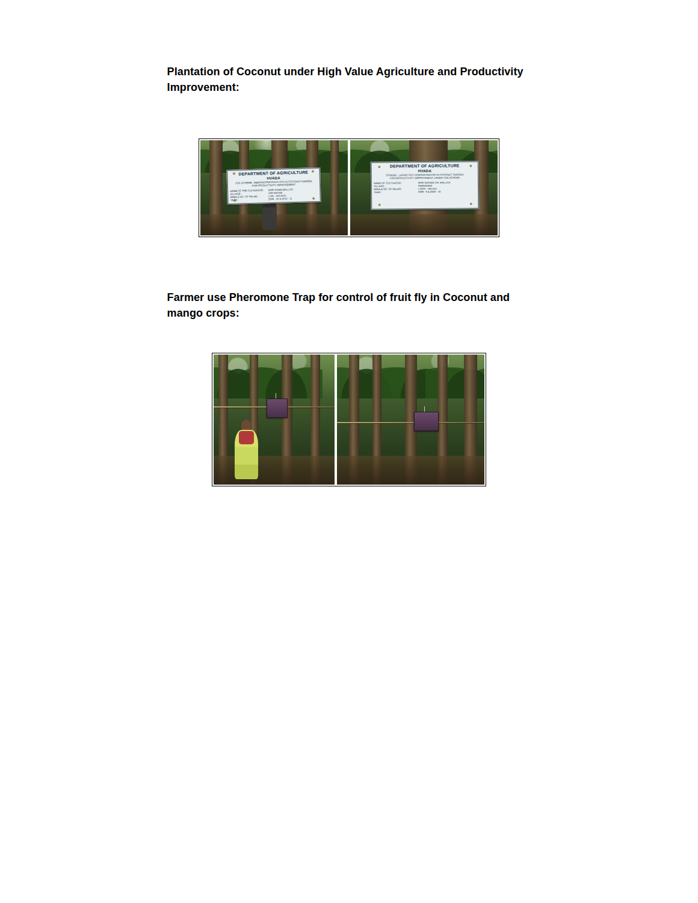Plantation of Coconut under High Value Agriculture and Productivity Improvement:
DEPARTMENT OF AGRICULTURE HVADA
CSS SCHEME : DEMONSTRATION PLOTS IN COCONUT GARDEN
FOR PRODUCTIVITY IMPROVEMENT
NAME OF THE CULTIVATOR : SHRI SOMA MALLICK
VILLAGE : JAR NAGAR
AREA & NO. OF PALMS : 1 HA - 150 NOS.
YEAR : 2008 - 10 & 2010 - 11
DEPARTMENT OF AGRICULTURE HVADA
SCHEME : LAYING OUT DEMONSTRATION IN COCONUT GARDEN
FOR PRODUCTIVITY IMPROVEMENT UNDER CSS SCHEME
NAME OF CULTIVATOR : SHRI SATHEE CH. MALLICK
VILLAGE : RAMNAGAR
AREA & NO. OF PALMS : 1-0GH - 150 Nos.
YEAR : 2008 - 9 & 2009 - 10
Farmer use Pheromone Trap for control of fruit fly in Coconut and mango crops: